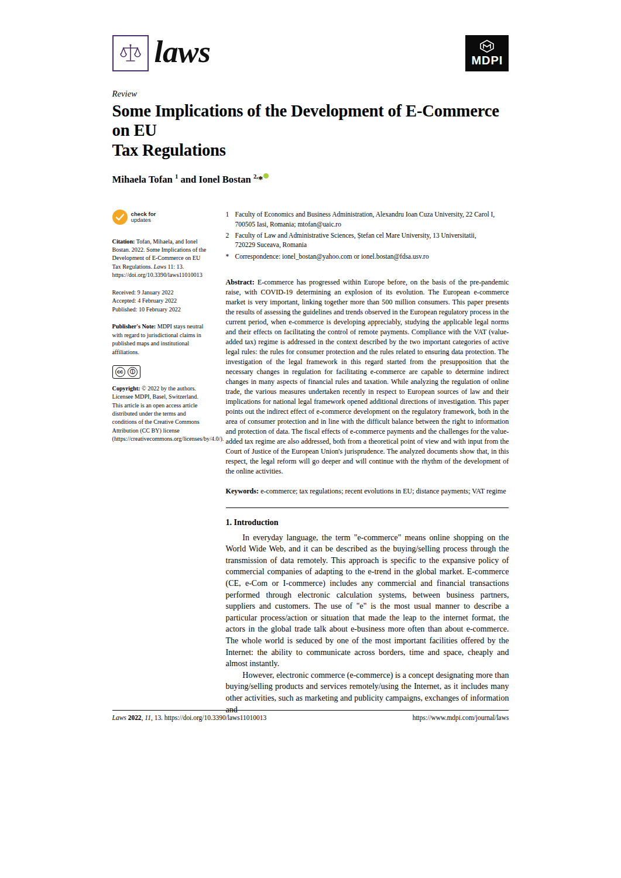laws
MDPI
Review
Some Implications of the Development of E-Commerce on EU
Tax Regulations
Mihaela Tofan 1 and Ionel Bostan 2,*
check for
updates
Citation: Tofan, Mihaela, and Ionel Bostan. 2022. Some Implications of the Development of E-Commerce on EU Tax Regulations. Laws 11: 13. https://doi.org/10.3390/laws11010013
Received: 9 January 2022
Accepted: 4 February 2022
Published: 10 February 2022
Publisher's Note: MDPI stays neutral with regard to jurisdictional claims in published maps and institutional affiliations.
cc ⓘ
Copyright: © 2022 by the authors. Licensee MDPI, Basel, Switzerland. This article is an open access article distributed under the terms and conditions of the Creative Commons Attribution (CC BY) license (https://creativecommons.org/licenses/by/4.0/).
| 1 | Faculty of Economics and Business Administration, Alexandru Ioan Cuza University, 22 Carol I, 700505 Iasi, Romania; mtofan@uaic.ro |
| 2 | Faculty of Law and Administrative Sciences, Ștefan cel Mare University, 13 Universitatii, 720229 Suceava, Romania |
| * | Correspondence: ionel_bostan@yahoo.com or ionel.bostan@fdsa.usv.ro |
Abstract: E-commerce has progressed within Europe before, on the basis of the pre-pandemic raise, with COVID-19 determining an explosion of its evolution. The European e-commerce market is very important, linking together more than 500 million consumers. This paper presents the results of assessing the guidelines and trends observed in the European regulatory process in the current period, when e-commerce is developing appreciably, studying the applicable legal norms and their effects on facilitating the control of remote payments. Compliance with the VAT (value-added tax) regime is addressed in the context described by the two important categories of active legal rules: the rules for consumer protection and the rules related to ensuring data protection. The investigation of the legal framework in this regard started from the presupposition that the necessary changes in regulation for facilitating e-commerce are capable to determine indirect changes in many aspects of financial rules and taxation. While analyzing the regulation of online trade, the various measures undertaken recently in respect to European sources of law and their implications for national legal framework opened additional directions of investigation. This paper points out the indirect effect of e-commerce development on the regulatory framework, both in the area of consumer protection and in line with the difficult balance between the right to information and protection of data. The fiscal effects of e-commerce payments and the challenges for the value-added tax regime are also addressed, both from a theoretical point of view and with input from the Court of Justice of the European Union's jurisprudence. The analyzed documents show that, in this respect, the legal reform will go deeper and will continue with the rhythm of the development of the online activities.
Keywords: e-commerce; tax regulations; recent evolutions in EU; distance payments; VAT regime
1. Introduction
In everyday language, the term "e-commerce" means online shopping on the World Wide Web, and it can be described as the buying/selling process through the transmission of data remotely. This approach is specific to the expansive policy of commercial companies of adapting to the e-trend in the global market. E-commerce (CE, e-Com or I-commerce) includes any commercial and financial transactions performed through electronic calculation systems, between business partners, suppliers and customers. The use of "e" is the most usual manner to describe a particular process/action or situation that made the leap to the internet format, the actors in the global trade talk about e-business more often than about e-commerce. The whole world is seduced by one of the most important facilities offered by the Internet: the ability to communicate across borders, time and space, cheaply and almost instantly.
However, electronic commerce (e-commerce) is a concept designating more than buying/selling products and services remotely/using the Internet, as it includes many other activities, such as marketing and publicity campaigns, exchanges of information and
Laws 2022, 11, 13. https://doi.org/10.3390/laws11010013
https://www.mdpi.com/journal/laws